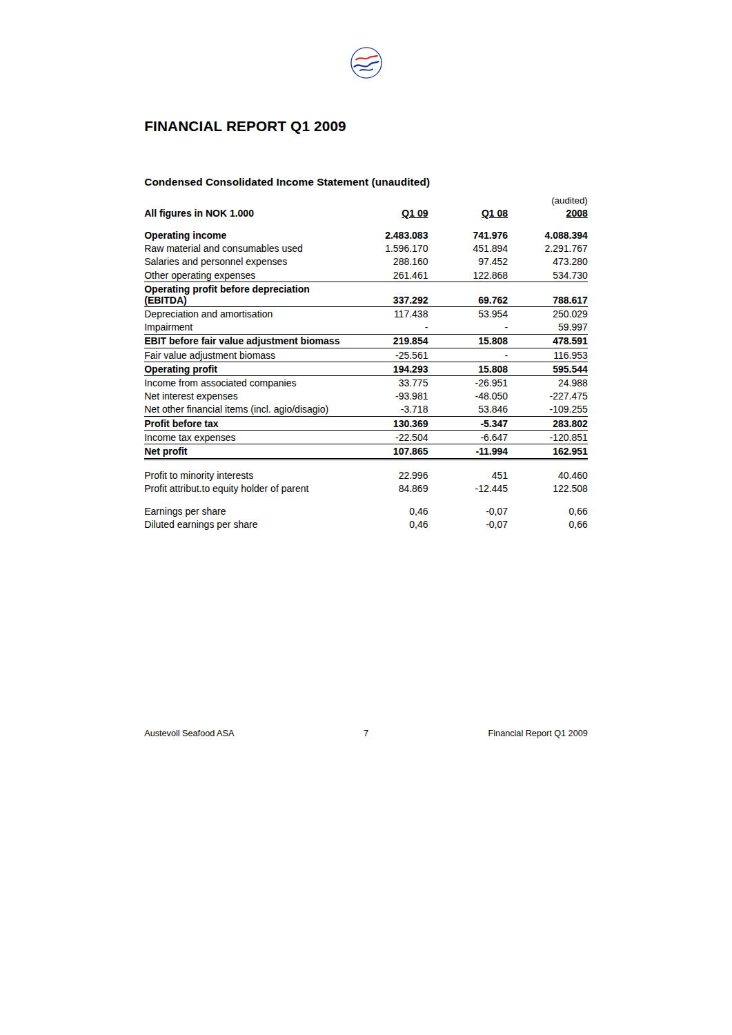FINANCIAL REPORT Q1 2009
Condensed Consolidated Income Statement (unaudited)
| | | | (audited) |
| All figures in NOK 1.000 | Q1 09 | Q1 08 | 2008 |
| Operating income | 2.483.083 | 741.976 | 4.088.394 |
| Raw material and consumables used | 1.596.170 | 451.894 | 2.291.767 |
| Salaries and personnel expenses | 288.160 | 97.452 | 473.280 |
| Other operating expenses | 261.461 | 122.868 | 534.730 |
| Operating profit before depreciation (EBITDA) | 337.292 | 69.762 | 788.617 |
| Depreciation and amortisation | 117.438 | 53.954 | 250.029 |
| Impairment | - | - | 59.997 |
| EBIT before fair value adjustment biomass | 219.854 | 15.808 | 478.591 |
| Fair value adjustment biomass | -25.561 | - | 116.953 |
| Operating profit | 194.293 | 15.808 | 595.544 |
| Income from associated companies | 33.775 | -26.951 | 24.988 |
| Net interest expenses | -93.981 | -48.050 | -227.475 |
| Net other financial items (incl. agio/disagio) | -3.718 | 53.846 | -109.255 |
| Profit before tax | 130.369 | -5.347 | 283.802 |
| Income tax expenses | -22.504 | -6.647 | -120.851 |
| Net profit | 107.865 | -11.994 | 162.951 |
| Profit to minority interests | 22.996 | 451 | 40.460 |
| Profit attribut.to equity holder of parent | 84.869 | -12.445 | 122.508 |
| Earnings per share | 0,46 | -0,07 | 0,66 |
| Diluted earnings per share | 0,46 | -0,07 | 0,66 |
Austevoll Seafood ASA
7
Financial Report Q1 2009